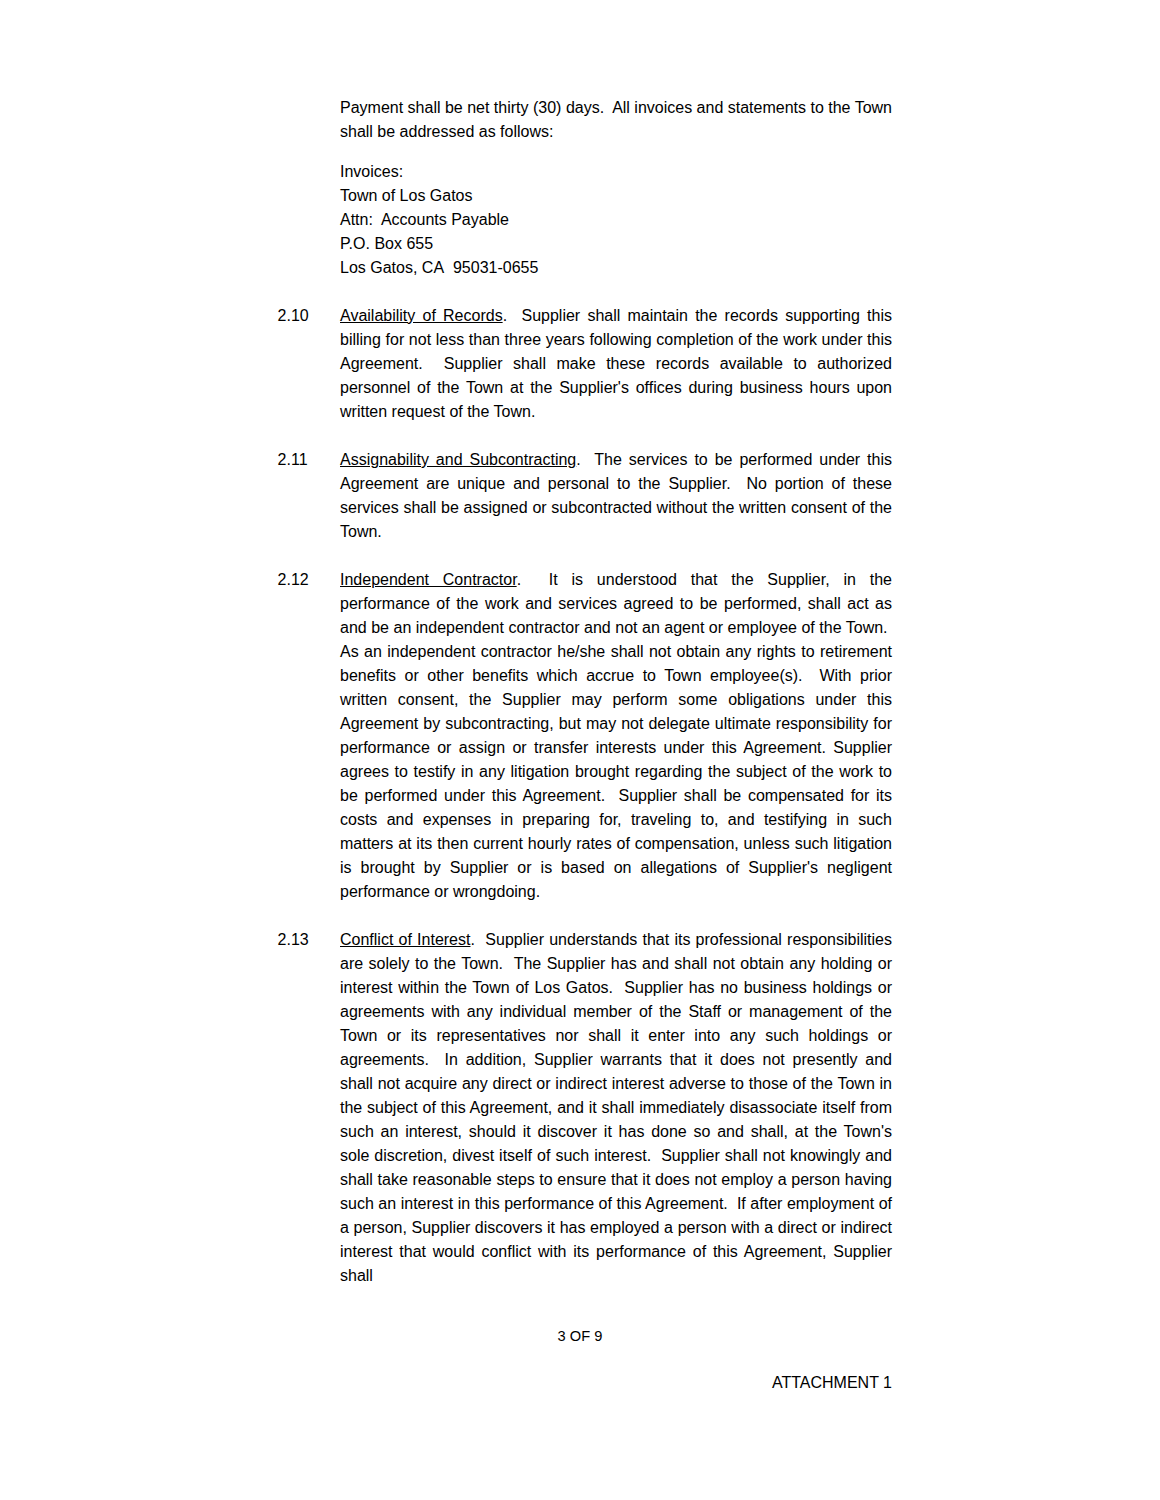Payment shall be net thirty (30) days. All invoices and statements to the Town shall be addressed as follows:
Invoices:
Town of Los Gatos
Attn: Accounts Payable
P.O. Box 655
Los Gatos, CA 95031-0655
2.10
Availability of Records. Supplier shall maintain the records supporting this billing for not less than three years following completion of the work under this Agreement. Supplier shall make these records available to authorized personnel of the Town at the Supplier's offices during business hours upon written request of the Town.
2.11
Assignability and Subcontracting. The services to be performed under this Agreement are unique and personal to the Supplier. No portion of these services shall be assigned or subcontracted without the written consent of the Town.
2.12
Independent Contractor. It is understood that the Supplier, in the performance of the work and services agreed to be performed, shall act as and be an independent contractor and not an agent or employee of the Town. As an independent contractor he/she shall not obtain any rights to retirement benefits or other benefits which accrue to Town employee(s). With prior written consent, the Supplier may perform some obligations under this Agreement by subcontracting, but may not delegate ultimate responsibility for performance or assign or transfer interests under this Agreement. Supplier agrees to testify in any litigation brought regarding the subject of the work to be performed under this Agreement. Supplier shall be compensated for its costs and expenses in preparing for, traveling to, and testifying in such matters at its then current hourly rates of compensation, unless such litigation is brought by Supplier or is based on allegations of Supplier's negligent performance or wrongdoing.
2.13
Conflict of Interest. Supplier understands that its professional responsibilities are solely to the Town. The Supplier has and shall not obtain any holding or interest within the Town of Los Gatos. Supplier has no business holdings or agreements with any individual member of the Staff or management of the Town or its representatives nor shall it enter into any such holdings or agreements. In addition, Supplier warrants that it does not presently and shall not acquire any direct or indirect interest adverse to those of the Town in the subject of this Agreement, and it shall immediately disassociate itself from such an interest, should it discover it has done so and shall, at the Town's sole discretion, divest itself of such interest. Supplier shall not knowingly and shall take reasonable steps to ensure that it does not employ a person having such an interest in this performance of this Agreement. If after employment of a person, Supplier discovers it has employed a person with a direct or indirect interest that would conflict with its performance of this Agreement, Supplier shall
3 OF 9
ATTACHMENT 1